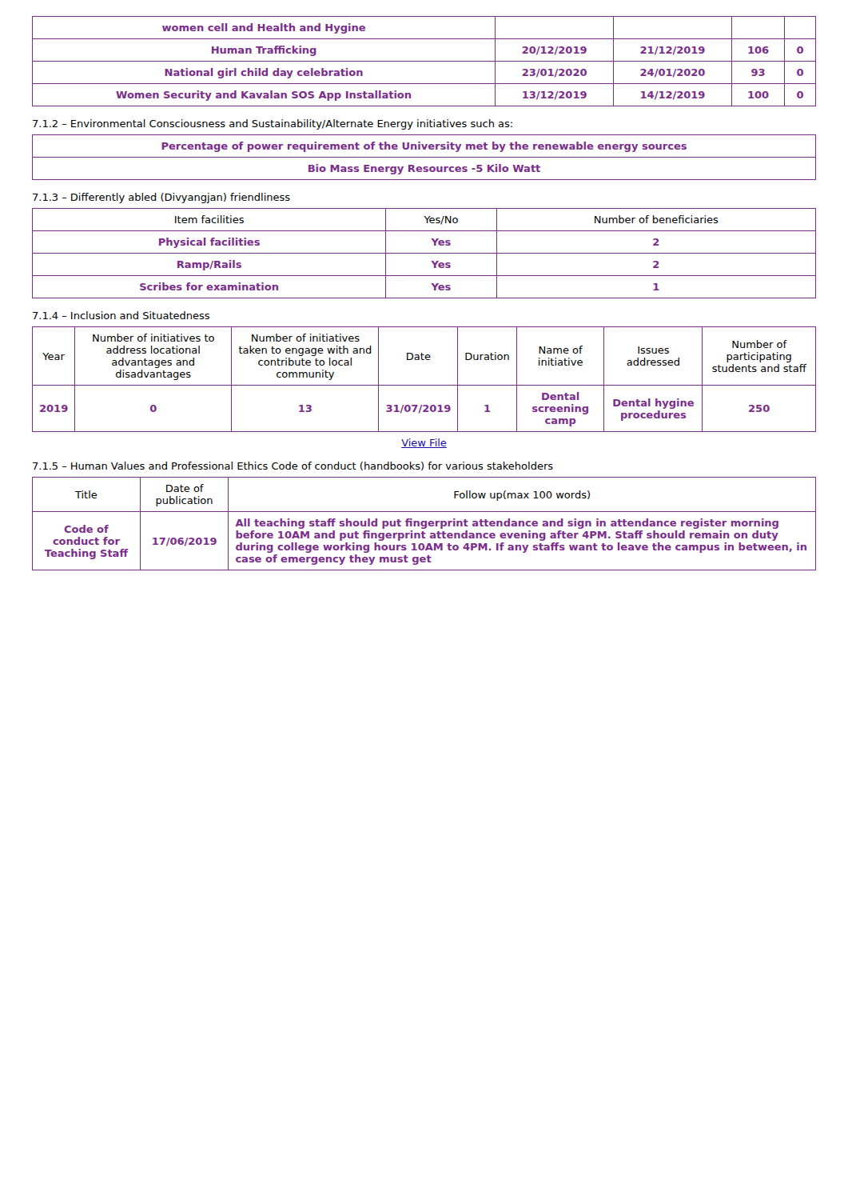| women cell and Health and Hygine | | | | |
| Human Trafficking | 20/12/2019 | 21/12/2019 | 106 | 0 |
| National girl child day celebration | 23/01/2020 | 24/01/2020 | 93 | 0 |
| Women Security and Kavalan SOS App Installation | 13/12/2019 | 14/12/2019 | 100 | 0 |
7.1.2 – Environmental Consciousness and Sustainability/Alternate Energy initiatives such as:
| Percentage of power requirement of the University met by the renewable energy sources |
| Bio Mass Energy Resources -5 Kilo Watt |
7.1.3 – Differently abled (Divyangjan) friendliness
| Item facilities | Yes/No | Number of beneficiaries |
| Physical facilities | Yes | 2 |
| Ramp/Rails | Yes | 2 |
| Scribes for examination | Yes | 1 |
7.1.4 – Inclusion and Situatedness
| Year | Number of initiatives to address locational advantages and disadvantages | Number of initiatives taken to engage with and contribute to local community | Date | Duration | Name of initiative | Issues addressed | Number of participating students and staff |
| 2019 | 0 | 13 | 31/07/2019 | 1 | Dental screening camp | Dental hygine procedures | 250 |
View File
7.1.5 – Human Values and Professional Ethics Code of conduct (handbooks) for various stakeholders
| Title | Date of publication | Follow up(max 100 words) |
| Code of conduct for Teaching Staff | 17/06/2019 | All teaching staff should put fingerprint attendance and sign in attendance register morning before 10AM and put fingerprint attendance evening after 4PM. Staff should remain on duty during college working hours 10AM to 4PM. If any staffs want to leave the campus in between, in case of emergency they must get |